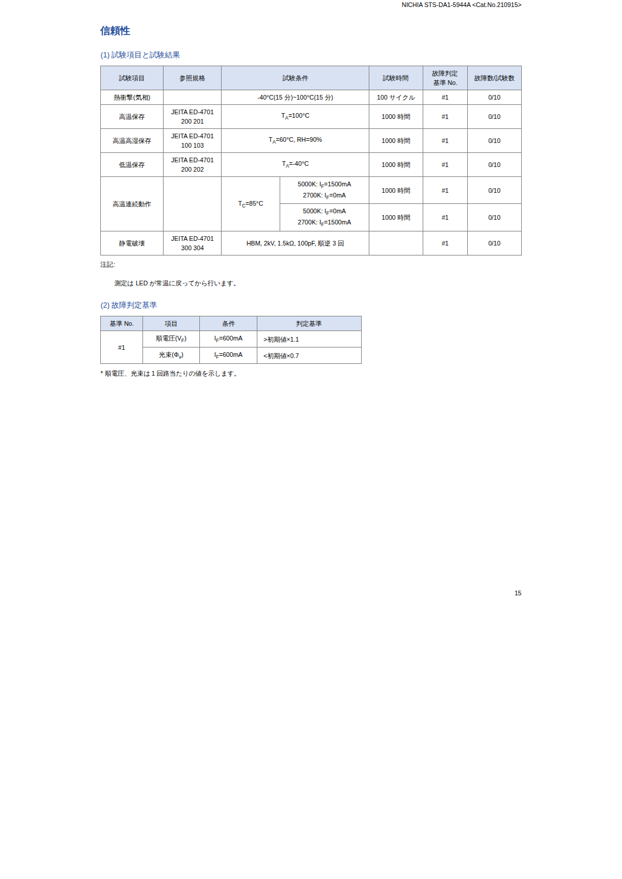NICHIA STS-DA1-5944A <Cat.No.210915>
信頼性
(1) 試験項目と試験結果
| 試験項目 | 参照規格 | 試験条件 | 試験時間 | 故障判定 基準 No. | 故障数/試験数 |
| --- | --- | --- | --- | --- | --- |
| 熱衝撃(気相) | | -40°C(15 分)~100°C(15 分) | 100 サイクル | #1 | 0/10 |
| 高温保存 | JEITA ED-4701 200 201 | T A =100°C | 1000 時間 | #1 | 0/10 |
| 高温高湿保存 | JEITA ED-4701 100 103 | T A =60°C, RH=90% | 1000 時間 | #1 | 0/10 |
| 低温保存 | JEITA ED-4701 200 202 | T A =-40°C | 1000 時間 | #1 | 0/10 |
| 高温連続動作 | | T C =85°C | 5000K: I F =1500mA 2700K: I F =0mA | 1000 時間 | #1 | 0/10 |
| 5000K: I F =0mA 2700K: I F =1500mA | 1000 時間 | #1 | 0/10 |
| 静電破壊 | JEITA ED-4701 300 304 | HBM, 2kV, 1.5kΩ, 100pF, 順逆 3 回 | | #1 | 0/10 |
注記:
測定は LED が常温に戻ってから行います。
(2) 故障判定基準
| 基準 No. | 項目 | 条件 | 判定基準 |
| --- | --- | --- | --- |
| #1 | 順電圧(V F ) | I F =600mA | >初期値×1.1 |
| 光束(Φ v ) | I F =600mA | <初期値×0.7 |
* 順電圧、光束は 1 回路当たりの値を示します。
15